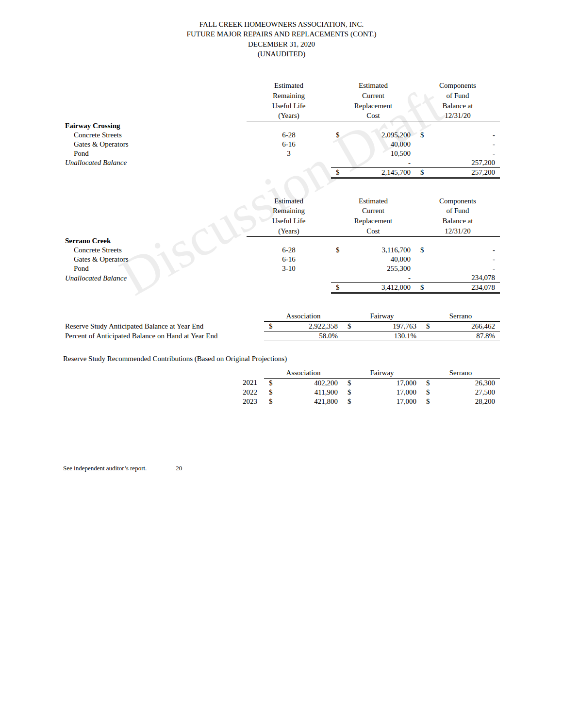Discussion Draft
FALL CREEK HOMEOWNERS ASSOCIATION, INC.
FUTURE MAJOR REPAIRS AND REPLACEMENTS (CONT.)
DECEMBER 31, 2020
(UNAUDITED)
| | Estimated | Estimated | Components |
| | Remaining | Current | of Fund |
| | Useful Life | Replacement | Balance at |
| | (Years) | Cost | 12/31/20 |
| Fairway Crossing | | | |
| Concrete Streets | 6-28 | $ 2,095,200 | $ - |
| Gates & Operators | 6-16 | 40,000 | - |
| Pond | 3 | 10,500 | - |
| Unallocated Balance | | - | 257,200 |
| | | $ 2,145,700 | $ 257,200 |
| | Estimated | Estimated | Components |
| | Remaining | Current | of Fund |
| | Useful Life | Replacement | Balance at |
| | (Years) | Cost | 12/31/20 |
| Serrano Creek | | | |
| Concrete Streets | 6-28 | $ 3,116,700 | $ - |
| Gates & Operators | 6-16 | 40,000 | - |
| Pond | 3-10 | 255,300 | - |
| Unallocated Balance | | - | 234,078 |
| | | $ 3,412,000 | $ 234,078 |
| | Association | Fairway | Serrano |
| Reserve Study Anticipated Balance at Year End | $ 2,922,358 | $ 197,763 | $ 266,462 |
| Percent of Anticipated Balance on Hand at Year End | 58.0% | 130.1% | 87.8% |
Reserve Study Recommended Contributions (Based on Original Projections)
| | Association | Fairway | Serrano |
| 2021 | $ 402,200 | $ 17,000 | $ 26,300 |
| 2022 | $ 411,900 | $ 17,000 | $ 27,500 |
| 2023 | $ 421,800 | $ 17,000 | $ 28,200 |
See independent auditor’s report. 20